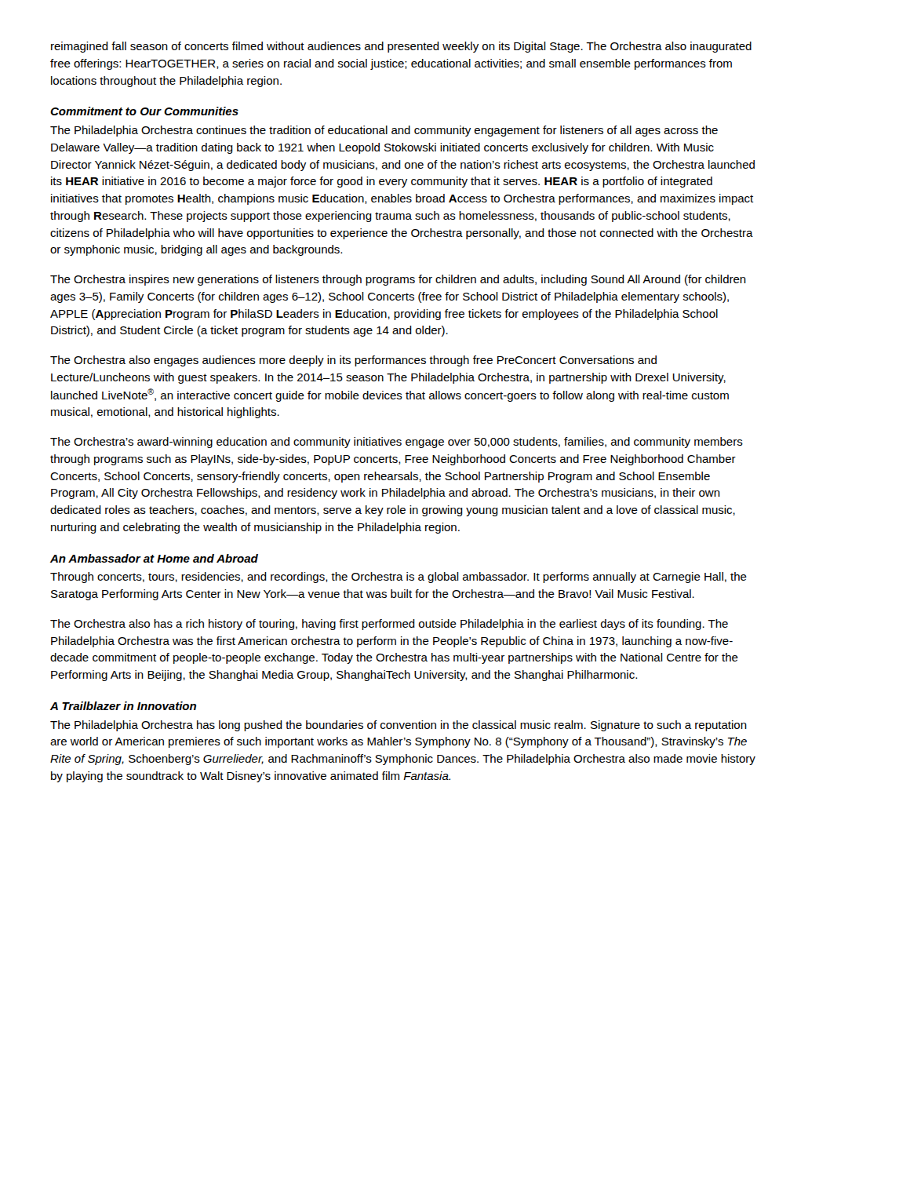reimagined fall season of concerts filmed without audiences and presented weekly on its Digital Stage. The Orchestra also inaugurated free offerings: HearTOGETHER, a series on racial and social justice; educational activities; and small ensemble performances from locations throughout the Philadelphia region.
Commitment to Our Communities
The Philadelphia Orchestra continues the tradition of educational and community engagement for listeners of all ages across the Delaware Valley—a tradition dating back to 1921 when Leopold Stokowski initiated concerts exclusively for children. With Music Director Yannick Nézet-Séguin, a dedicated body of musicians, and one of the nation’s richest arts ecosystems, the Orchestra launched its HEAR initiative in 2016 to become a major force for good in every community that it serves. HEAR is a portfolio of integrated initiatives that promotes Health, champions music Education, enables broad Access to Orchestra performances, and maximizes impact through Research. These projects support those experiencing trauma such as homelessness, thousands of public-school students, citizens of Philadelphia who will have opportunities to experience the Orchestra personally, and those not connected with the Orchestra or symphonic music, bridging all ages and backgrounds.
The Orchestra inspires new generations of listeners through programs for children and adults, including Sound All Around (for children ages 3–5), Family Concerts (for children ages 6–12), School Concerts (free for School District of Philadelphia elementary schools), APPLE (Appreciation Program for PhilaSD Leaders in Education, providing free tickets for employees of the Philadelphia School District), and Student Circle (a ticket program for students age 14 and older).
The Orchestra also engages audiences more deeply in its performances through free PreConcert Conversations and Lecture/Luncheons with guest speakers. In the 2014–15 season The Philadelphia Orchestra, in partnership with Drexel University, launched LiveNote®, an interactive concert guide for mobile devices that allows concert-goers to follow along with real-time custom musical, emotional, and historical highlights.
The Orchestra’s award-winning education and community initiatives engage over 50,000 students, families, and community members through programs such as PlayINs, side-by-sides, PopUP concerts, Free Neighborhood Concerts and Free Neighborhood Chamber Concerts, School Concerts, sensory-friendly concerts, open rehearsals, the School Partnership Program and School Ensemble Program, All City Orchestra Fellowships, and residency work in Philadelphia and abroad. The Orchestra’s musicians, in their own dedicated roles as teachers, coaches, and mentors, serve a key role in growing young musician talent and a love of classical music, nurturing and celebrating the wealth of musicianship in the Philadelphia region.
An Ambassador at Home and Abroad
Through concerts, tours, residencies, and recordings, the Orchestra is a global ambassador. It performs annually at Carnegie Hall, the Saratoga Performing Arts Center in New York—a venue that was built for the Orchestra—and the Bravo! Vail Music Festival.
The Orchestra also has a rich history of touring, having first performed outside Philadelphia in the earliest days of its founding. The Philadelphia Orchestra was the first American orchestra to perform in the People’s Republic of China in 1973, launching a now-five-decade commitment of people-to-people exchange. Today the Orchestra has multi-year partnerships with the National Centre for the Performing Arts in Beijing, the Shanghai Media Group, ShanghaiTech University, and the Shanghai Philharmonic.
A Trailblazer in Innovation
The Philadelphia Orchestra has long pushed the boundaries of convention in the classical music realm. Signature to such a reputation are world or American premieres of such important works as Mahler’s Symphony No. 8 (“Symphony of a Thousand”), Stravinsky’s The Rite of Spring, Schoenberg’s Gurrelieder, and Rachmaninoff’s Symphonic Dances. The Philadelphia Orchestra also made movie history by playing the soundtrack to Walt Disney’s innovative animated film Fantasia.